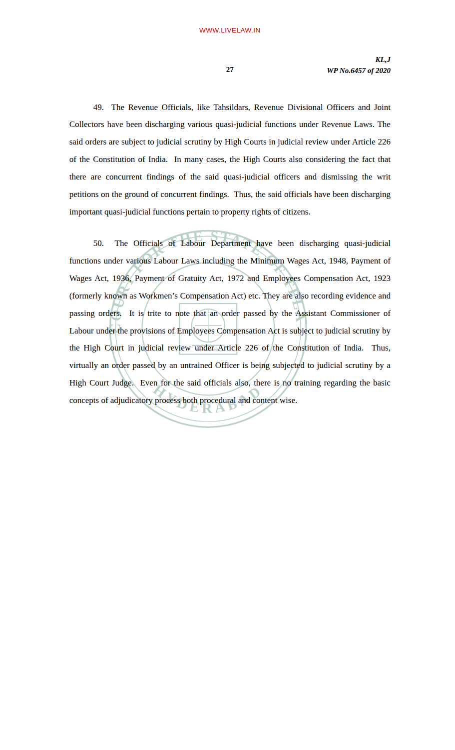WWW.LIVELAW.IN
KL,J
WP No.6457 of 2020
27
HIGH COURT FOR THE STATE OF TELANGANA HYDERABAD
49. The Revenue Officials, like Tahsildars, Revenue Divisional Officers and Joint Collectors have been discharging various quasi-judicial functions under Revenue Laws. The said orders are subject to judicial scrutiny by High Courts in judicial review under Article 226 of the Constitution of India. In many cases, the High Courts also considering the fact that there are concurrent findings of the said quasi-judicial officers and dismissing the writ petitions on the ground of concurrent findings. Thus, the said officials have been discharging important quasi-judicial functions pertain to property rights of citizens.
50. The Officials of Labour Department have been discharging quasi-judicial functions under various Labour Laws including the Minimum Wages Act, 1948, Payment of Wages Act, 1936, Payment of Gratuity Act, 1972 and Employees Compensation Act, 1923 (formerly known as Workmen’s Compensation Act) etc. They are also recording evidence and passing orders. It is trite to note that an order passed by the Assistant Commissioner of Labour under the provisions of Employees Compensation Act is subject to judicial scrutiny by the High Court in judicial review under Article 226 of the Constitution of India. Thus, virtually an order passed by an untrained Officer is being subjected to judicial scrutiny by a High Court Judge. Even for the said officials also, there is no training regarding the basic concepts of adjudicatory process both procedural and content wise.